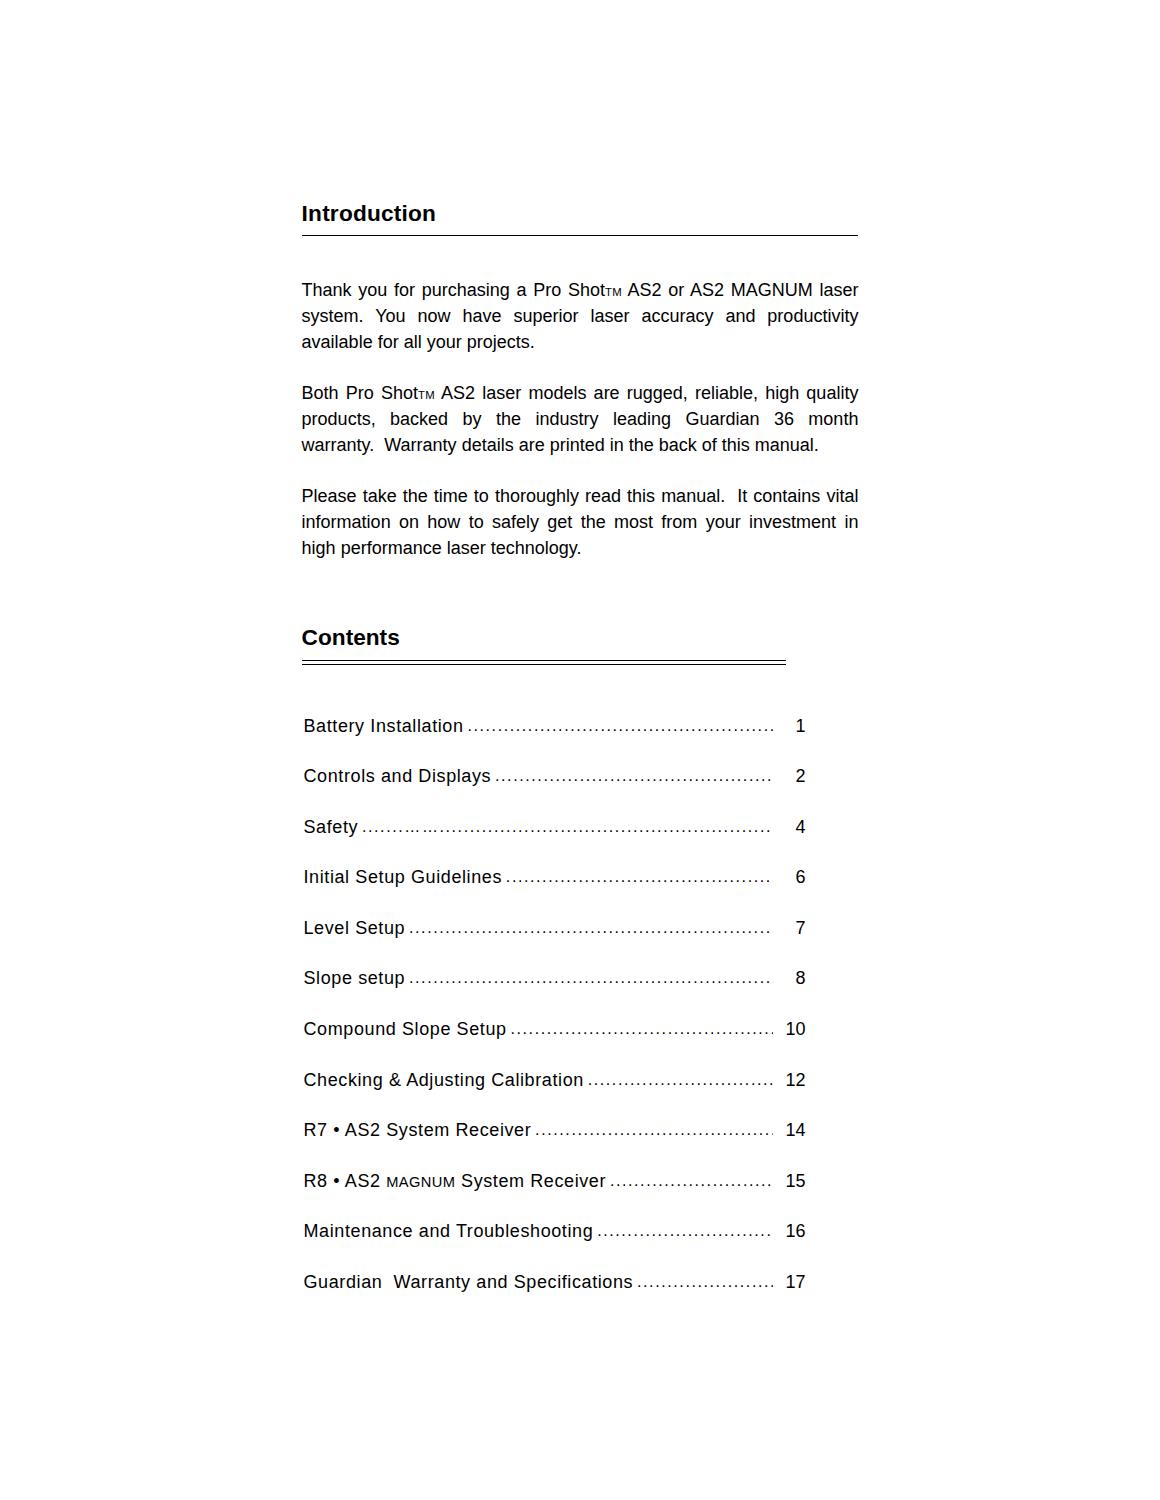Introduction
Thank you for purchasing a Pro ShotTM AS2 or AS2 MAGNUM laser system. You now have superior laser accuracy and productivity available for all your projects.
Both Pro ShotTM AS2 laser models are rugged, reliable, high quality products, backed by the industry leading Guardian 36 month warranty. Warranty details are printed in the back of this manual.
Please take the time to thoroughly read this manual. It contains vital information on how to safely get the most from your investment in high performance laser technology.
Contents
Battery Installation........................................................... 1
Controls and Displays......................................................... 2
Safety.......……..................................................................... 4
Initial Setup Guidelines...................................................... 6
Level Setup......................................................................... 7
Slope setup......................................................................... 8
Compound Slope Setup................................................... 10
Checking & Adjusting Calibration..................................... 12
R7 • AS2 System Receiver............................................... 14
R8 • AS2 MAGNUM System Receiver................................. 15
Maintenance and Troubleshooting.................................... 16
Guardian Warranty and Specifications............................ 17